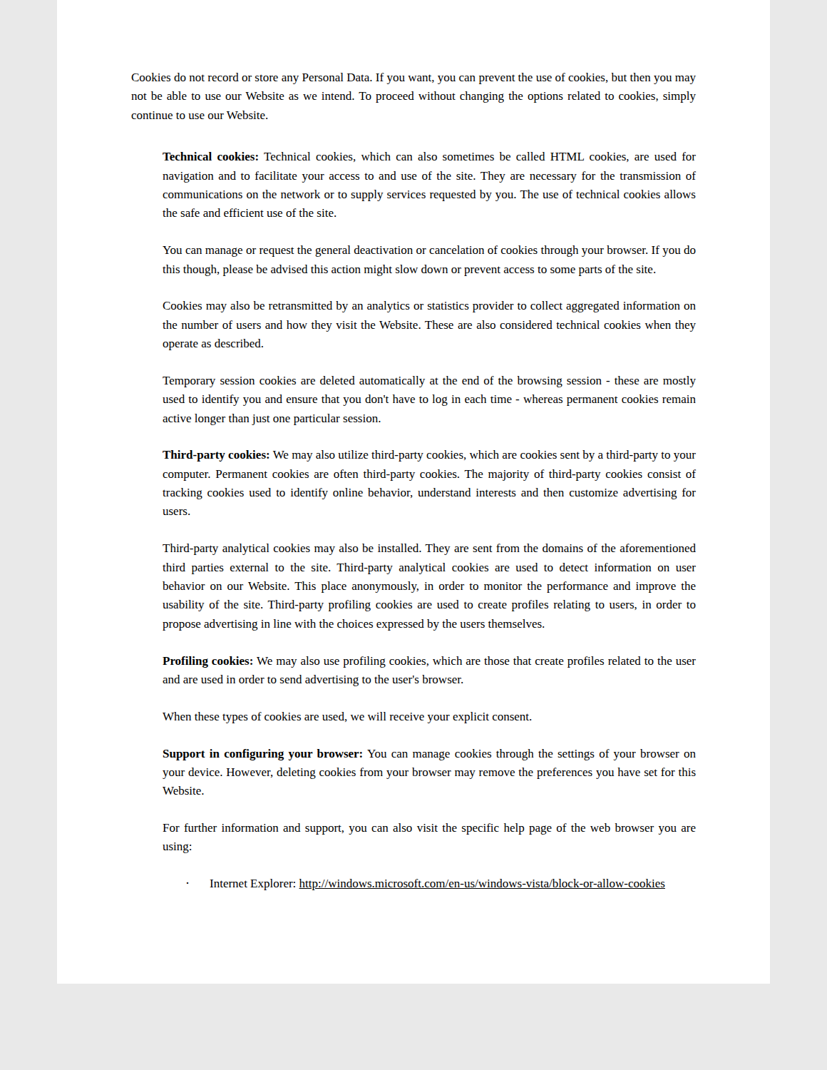Cookies do not record or store any Personal Data. If you want, you can prevent the use of cookies, but then you may not be able to use our Website as we intend. To proceed without changing the options related to cookies, simply continue to use our Website.
Technical cookies: Technical cookies, which can also sometimes be called HTML cookies, are used for navigation and to facilitate your access to and use of the site. They are necessary for the transmission of communications on the network or to supply services requested by you. The use of technical cookies allows the safe and efficient use of the site.
You can manage or request the general deactivation or cancelation of cookies through your browser. If you do this though, please be advised this action might slow down or prevent access to some parts of the site.
Cookies may also be retransmitted by an analytics or statistics provider to collect aggregated information on the number of users and how they visit the Website. These are also considered technical cookies when they operate as described.
Temporary session cookies are deleted automatically at the end of the browsing session - these are mostly used to identify you and ensure that you don't have to log in each time - whereas permanent cookies remain active longer than just one particular session.
Third-party cookies: We may also utilize third-party cookies, which are cookies sent by a third-party to your computer. Permanent cookies are often third-party cookies. The majority of third-party cookies consist of tracking cookies used to identify online behavior, understand interests and then customize advertising for users.
Third-party analytical cookies may also be installed. They are sent from the domains of the aforementioned third parties external to the site. Third-party analytical cookies are used to detect information on user behavior on our Website. This place anonymously, in order to monitor the performance and improve the usability of the site. Third-party profiling cookies are used to create profiles relating to users, in order to propose advertising in line with the choices expressed by the users themselves.
Profiling cookies: We may also use profiling cookies, which are those that create profiles related to the user and are used in order to send advertising to the user's browser.
When these types of cookies are used, we will receive your explicit consent.
Support in configuring your browser: You can manage cookies through the settings of your browser on your device. However, deleting cookies from your browser may remove the preferences you have set for this Website.
For further information and support, you can also visit the specific help page of the web browser you are using:
Internet Explorer: http://windows.microsoft.com/en-us/windows-vista/block-or-allow-cookies